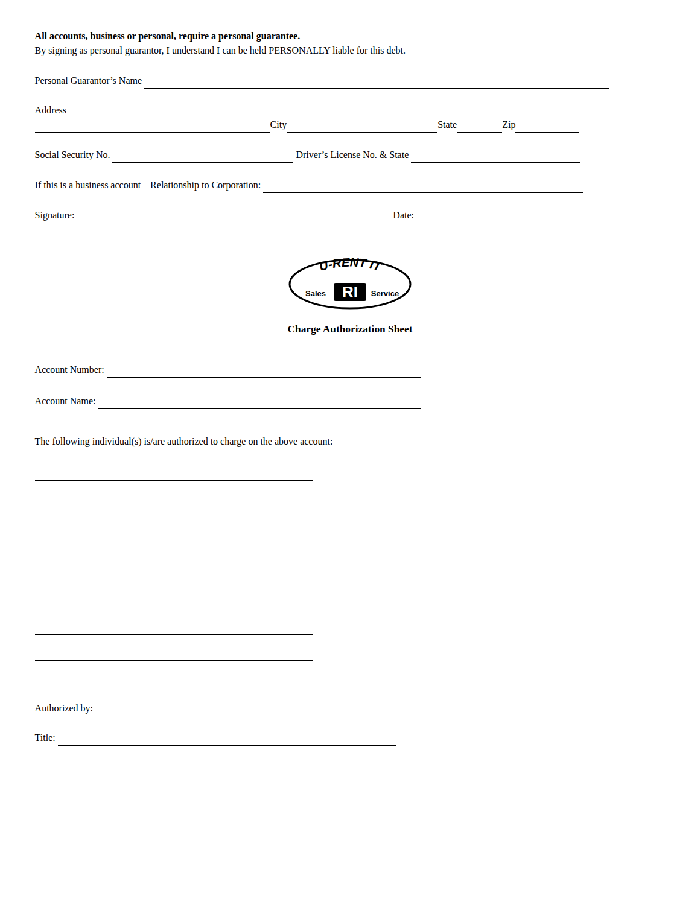All accounts, business or personal, require a personal guarantee.
By signing as personal guarantor, I understand I can be held PERSONALLY liable for this debt.
Personal Guarantor’s Name
Address
City State Zip
Social Security No. Driver’s License No. & State
If this is a business account – Relationship to Corporation:
Signature: Date:
U-RENT IT RI Sales Service
Charge Authorization Sheet
Account Number:
Account Name:
The following individual(s) is/are authorized to charge on the above account:
Authorized by:
Title: